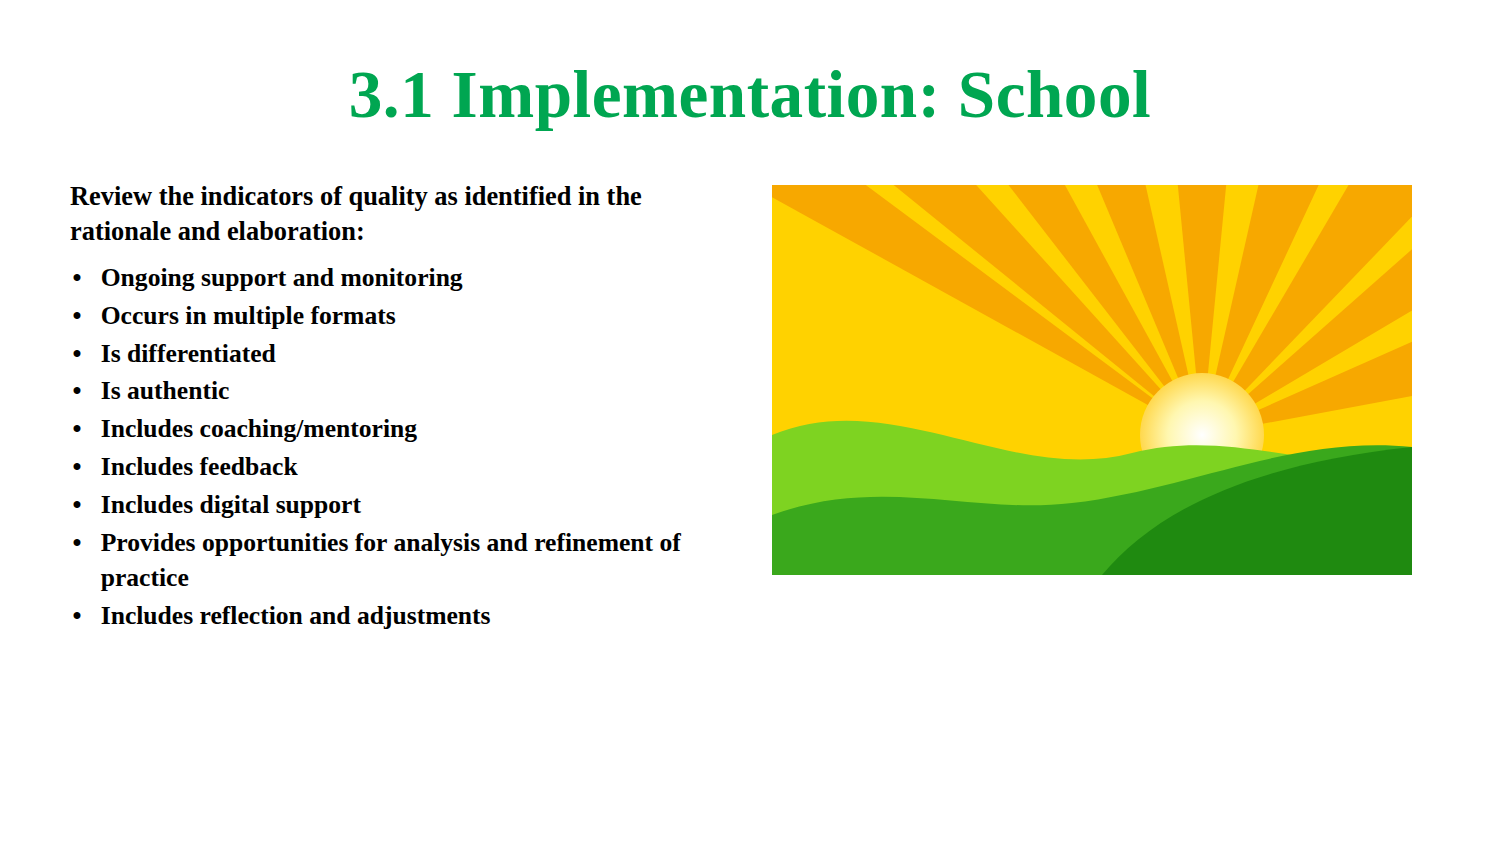3.1 Implementation: School
Review the indicators of quality as identified in the rationale and elaboration:
Ongoing support and monitoring
Occurs in multiple formats
Is differentiated
Is authentic
Includes coaching/mentoring
Includes feedback
Includes digital support
Provides opportunities for analysis and refinement of practice
Includes reflection and adjustments